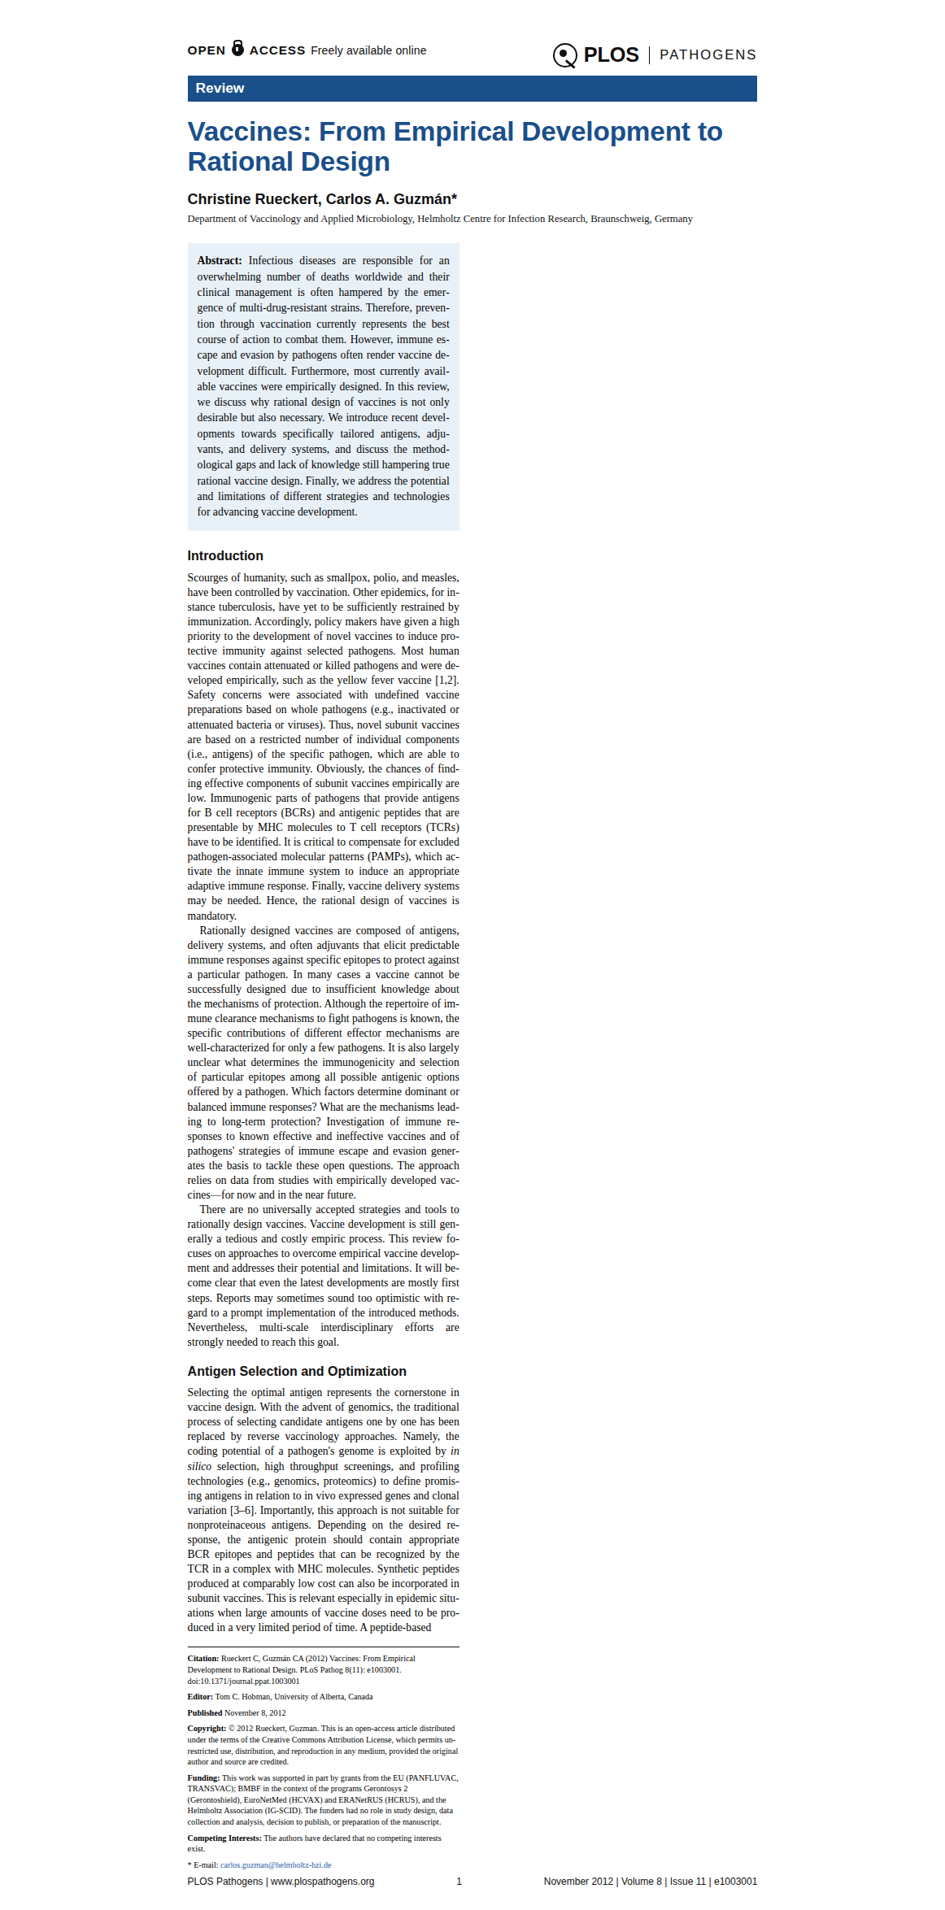OPEN ACCESS Freely available online
PLOS Pathogens
Review
Vaccines: From Empirical Development to Rational Design
Christine Rueckert, Carlos A. Guzmán*
Department of Vaccinology and Applied Microbiology, Helmholtz Centre for Infection Research, Braunschweig, Germany
Abstract: Infectious diseases are responsible for an overwhelming number of deaths worldwide and their clinical management is often hampered by the emergence of multi-drug-resistant strains. Therefore, prevention through vaccination currently represents the best course of action to combat them. However, immune escape and evasion by pathogens often render vaccine development difficult. Furthermore, most currently available vaccines were empirically designed. In this review, we discuss why rational design of vaccines is not only desirable but also necessary. We introduce recent developments towards specifically tailored antigens, adjuvants, and delivery systems, and discuss the methodological gaps and lack of knowledge still hampering true rational vaccine design. Finally, we address the potential and limitations of different strategies and technologies for advancing vaccine development.
Introduction
Scourges of humanity, such as smallpox, polio, and measles, have been controlled by vaccination. Other epidemics, for instance tuberculosis, have yet to be sufficiently restrained by immunization. Accordingly, policy makers have given a high priority to the development of novel vaccines to induce protective immunity against selected pathogens. Most human vaccines contain attenuated or killed pathogens and were developed empirically, such as the yellow fever vaccine [1,2]. Safety concerns were associated with undefined vaccine preparations based on whole pathogens (e.g., inactivated or attenuated bacteria or viruses). Thus, novel subunit vaccines are based on a restricted number of individual components (i.e., antigens) of the specific pathogen, which are able to confer protective immunity. Obviously, the chances of finding effective components of subunit vaccines empirically are low. Immunogenic parts of pathogens that provide antigens for B cell receptors (BCRs) and antigenic peptides that are presentable by MHC molecules to T cell receptors (TCRs) have to be identified. It is critical to compensate for excluded pathogen-associated molecular patterns (PAMPs), which activate the innate immune system to induce an appropriate adaptive immune response. Finally, vaccine delivery systems may be needed. Hence, the rational design of vaccines is mandatory.
Rationally designed vaccines are composed of antigens, delivery systems, and often adjuvants that elicit predictable immune responses against specific epitopes to protect against a particular pathogen. In many cases a vaccine cannot be successfully designed due to insufficient knowledge about the mechanisms of protection. Although the repertoire of immune clearance mechanisms to fight pathogens is known, the specific contributions of different effector mechanisms are well-characterized for only a few pathogens. It is also largely unclear what determines the immunogenicity and selection of particular epitopes among all possible antigenic options offered by a pathogen. Which factors determine dominant or balanced immune responses? What are the mechanisms leading to long-term protection? Investigation of immune responses to known effective and ineffective vaccines and of pathogens' strategies of immune escape and evasion generates the basis to tackle these open questions. The approach relies on data from studies with empirically developed vaccines—for now and in the near future.
There are no universally accepted strategies and tools to rationally design vaccines. Vaccine development is still generally a tedious and costly empiric process. This review focuses on approaches to overcome empirical vaccine development and addresses their potential and limitations. It will become clear that even the latest developments are mostly first steps. Reports may sometimes sound too optimistic with regard to a prompt implementation of the introduced methods. Nevertheless, multi-scale interdisciplinary efforts are strongly needed to reach this goal.
Antigen Selection and Optimization
Selecting the optimal antigen represents the cornerstone in vaccine design. With the advent of genomics, the traditional process of selecting candidate antigens one by one has been replaced by reverse vaccinology approaches. Namely, the coding potential of a pathogen's genome is exploited by in silico selection, high throughput screenings, and profiling technologies (e.g., genomics, proteomics) to define promising antigens in relation to in vivo expressed genes and clonal variation [3–6]. Importantly, this approach is not suitable for nonproteinaceous antigens. Depending on the desired response, the antigenic protein should contain appropriate BCR epitopes and peptides that can be recognized by the TCR in a complex with MHC molecules. Synthetic peptides produced at comparably low cost can also be incorporated in subunit vaccines. This is relevant especially in epidemic situations when large amounts of vaccine doses need to be produced in a very limited period of time. A peptide-based
Citation: Rueckert C, Guzmán CA (2012) Vaccines: From Empirical Development to Rational Design. PLoS Pathog 8(11): e1003001. doi:10.1371/journal.ppat.1003001
Editor: Tom C. Hobman, University of Alberta, Canada
Published November 8, 2012
Copyright: © 2012 Rueckert, Guzman. This is an open-access article distributed under the terms of the Creative Commons Attribution License, which permits unrestricted use, distribution, and reproduction in any medium, provided the original author and source are credited.
Funding: This work was supported in part by grants from the EU (PANFLUVAC, TRANSVAC); BMBF in the context of the programs Gerontosys 2 (Gerontoshield), EuroNetMed (HCVAX) and ERANetRUS (HCRUS), and the Helmholtz Association (IG-SCID). The funders had no role in study design, data collection and analysis, decision to publish, or preparation of the manuscript.
Competing Interests: The authors have declared that no competing interests exist.
* E-mail: carlos.guzman@helmholtz-hzi.de
PLOS Pathogens | www.plospathogens.org
1
November 2012 | Volume 8 | Issue 11 | e1003001